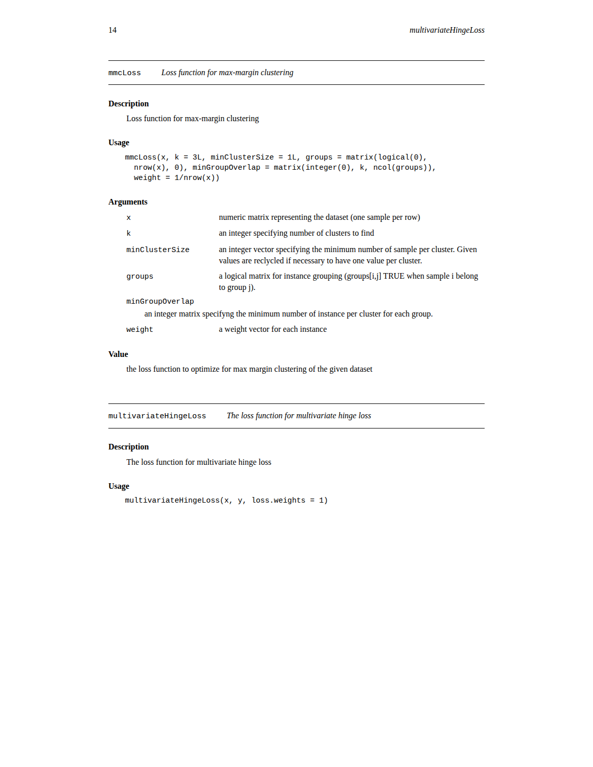14 multivariateHingeLoss
mmcLoss Loss function for max-margin clustering
Description
Loss function for max-margin clustering
Usage
mmcLoss(x, k = 3L, minClusterSize = 1L, groups = matrix(logical(0),
  nrow(x), 0), minGroupOverlap = matrix(integer(0), k, ncol(groups)),
  weight = 1/nrow(x))
Arguments
x
numeric matrix representing the dataset (one sample per row)
k
an integer specifying number of clusters to find
minClusterSize
an integer vector specifying the minimum number of sample per cluster. Given values are reclycled if necessary to have one value per cluster.
groups
a logical matrix for instance grouping (groups[i,j] TRUE when sample i belong to group j).
minGroupOverlap
an integer matrix specifyng the minimum number of instance per cluster for each group.
weight
a weight vector for each instance
Value
the loss function to optimize for max margin clustering of the given dataset
multivariateHingeLoss The loss function for multivariate hinge loss
Description
The loss function for multivariate hinge loss
Usage
multivariateHingeLoss(x, y, loss.weights = 1)